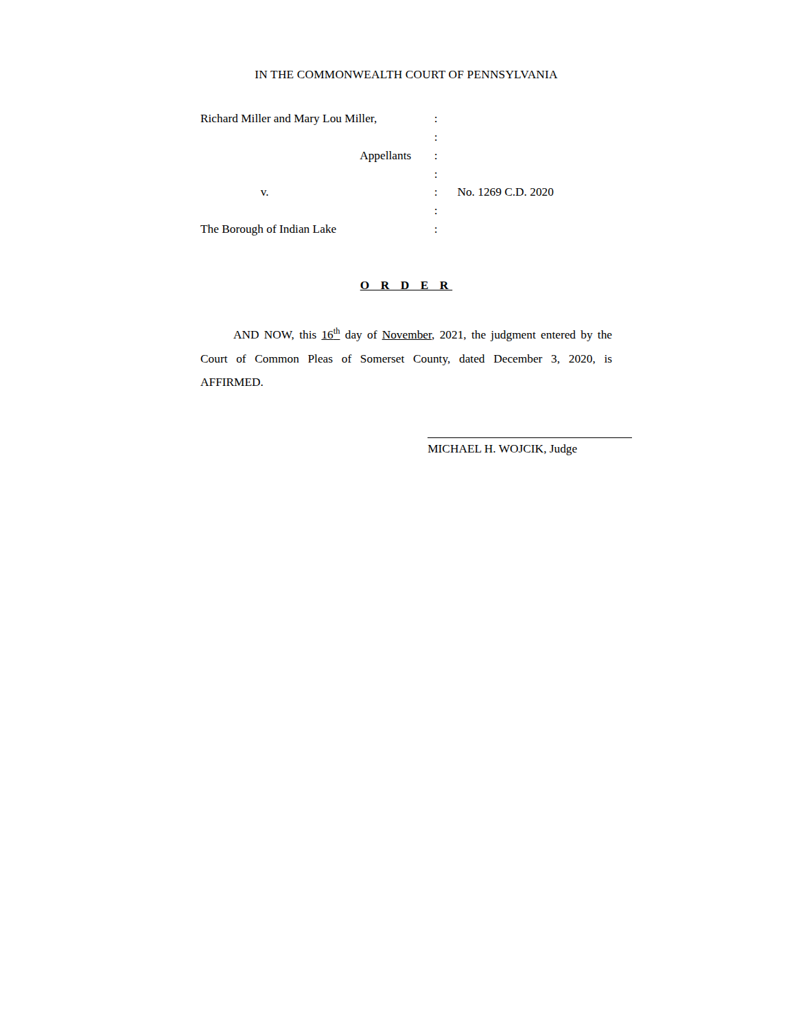IN THE COMMONWEALTH COURT OF PENNSYLVANIA
| Richard Miller and Mary Lou Miller, | : | |
| | : | |
| Appellants | : | |
| | : | |
| v. | : | No. 1269 C.D. 2020 |
| | : | |
| The Borough of Indian Lake | : | |
O R D E R
AND NOW, this 16th day of November, 2021, the judgment entered by the Court of Common Pleas of Somerset County, dated December 3, 2020, is AFFIRMED.
MICHAEL H. WOJCIK, Judge